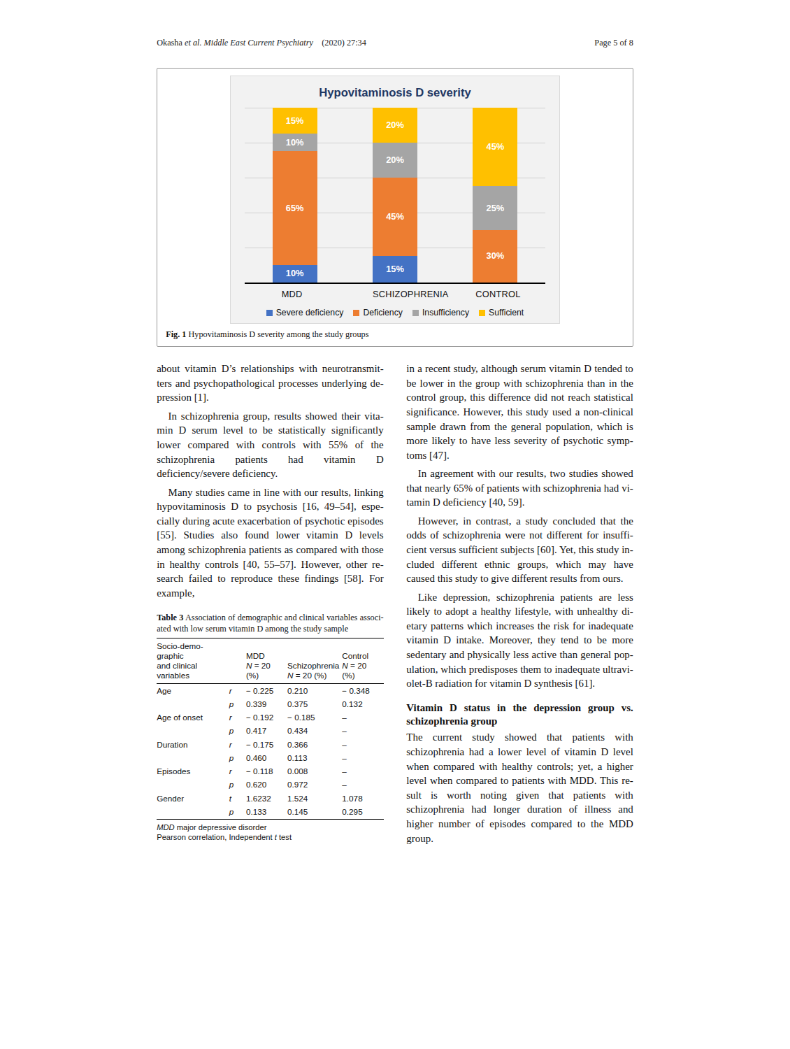Okasha et al. Middle East Current Psychiatry (2020) 27:34
Page 5 of 8
Hypovitaminosis D severity
15%
10%
65%
10%
20%
20%
45%
15%
45%
25%
30%
MDD SCHIZOPHRENIA CONTROL
Severe deficiency Deficiency Insufficiency Sufficient
Fig. 1 Hypovitaminosis D severity among the study groups
about vitamin D’s relationships with neurotransmitters and psychopathological processes underlying depression [1].
In schizophrenia group, results showed their vitamin D serum level to be statistically significantly lower compared with controls with 55% of the schizophrenia patients had vitamin D deficiency/severe deficiency.
Many studies came in line with our results, linking hypovitaminosis D to psychosis [16, 49–54], especially during acute exacerbation of psychotic episodes [55]. Studies also found lower vitamin D levels among schizophrenia patients as compared with those in healthy controls [40, 55–57]. However, other research failed to reproduce these findings [58]. For example,
Table 3 Association of demographic and clinical variables associated with low serum vitamin D among the study sample
| Socio-demographic and clinical variables | | MDD N = 20 (%) | Schizophrenia N = 20 (%) | Control N = 20 (%) |
| --- | --- | --- | --- | --- |
| Age | r | − 0.225 | 0.210 | − 0.348 |
| | p | 0.339 | 0.375 | 0.132 |
| Age of onset | r | − 0.192 | − 0.185 | – |
| | p | 0.417 | 0.434 | – |
| Duration | r | − 0.175 | 0.366 | – |
| | p | 0.460 | 0.113 | – |
| Episodes | r | − 0.118 | 0.008 | – |
| | p | 0.620 | 0.972 | – |
| Gender | t | 1.6232 | 1.524 | 1.078 |
| | p | 0.133 | 0.145 | 0.295 |
MDD major depressive disorder
Pearson correlation, Independent t test
in a recent study, although serum vitamin D tended to be lower in the group with schizophrenia than in the control group, this difference did not reach statistical significance. However, this study used a non-clinical sample drawn from the general population, which is more likely to have less severity of psychotic symptoms [47].
In agreement with our results, two studies showed that nearly 65% of patients with schizophrenia had vitamin D deficiency [40, 59].
However, in contrast, a study concluded that the odds of schizophrenia were not different for insufficient versus sufficient subjects [60]. Yet, this study included different ethnic groups, which may have caused this study to give different results from ours.
Like depression, schizophrenia patients are less likely to adopt a healthy lifestyle, with unhealthy dietary patterns which increases the risk for inadequate vitamin D intake. Moreover, they tend to be more sedentary and physically less active than general population, which predisposes them to inadequate ultraviolet-B radiation for vitamin D synthesis [61].
Vitamin D status in the depression group vs. schizophrenia group
The current study showed that patients with schizophrenia had a lower level of vitamin D level when compared with healthy controls; yet, a higher level when compared to patients with MDD. This result is worth noting given that patients with schizophrenia had longer duration of illness and higher number of episodes compared to the MDD group.